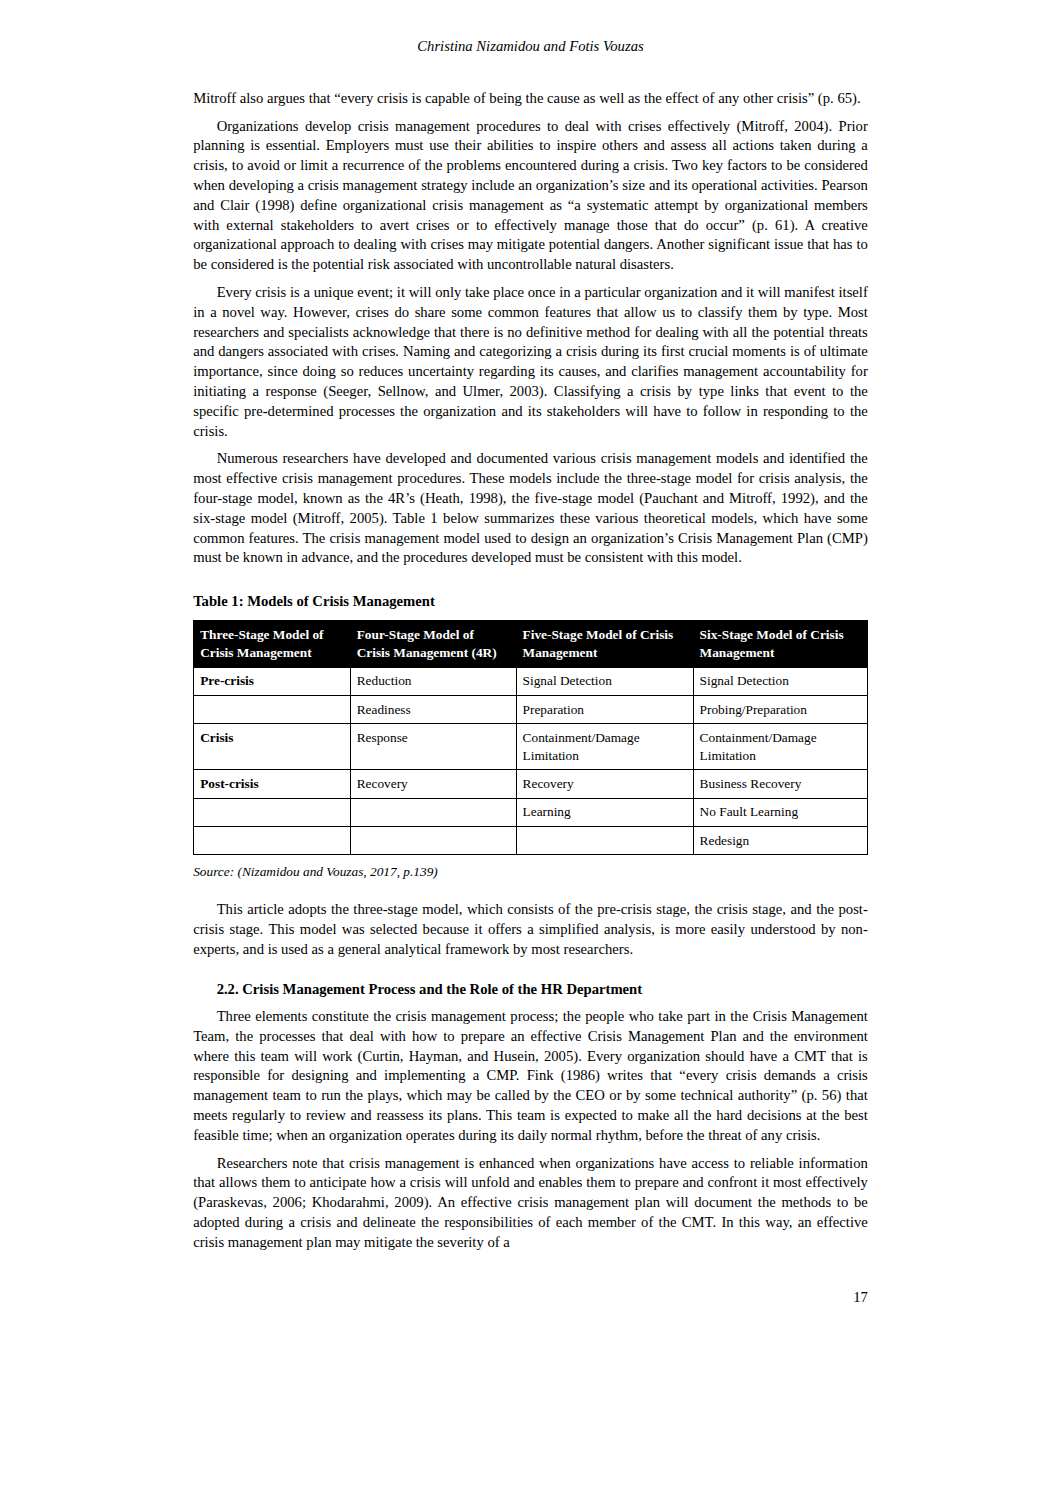Christina Nizamidou and Fotis Vouzas
Mitroff also argues that “every crisis is capable of being the cause as well as the effect of any other crisis” (p. 65).
Organizations develop crisis management procedures to deal with crises effectively (Mitroff, 2004). Prior planning is essential. Employers must use their abilities to inspire others and assess all actions taken during a crisis, to avoid or limit a recurrence of the problems encountered during a crisis. Two key factors to be considered when developing a crisis management strategy include an organization’s size and its operational activities. Pearson and Clair (1998) define organizational crisis management as “a systematic attempt by organizational members with external stakeholders to avert crises or to effectively manage those that do occur” (p. 61). A creative organizational approach to dealing with crises may mitigate potential dangers. Another significant issue that has to be considered is the potential risk associated with uncontrollable natural disasters.
Every crisis is a unique event; it will only take place once in a particular organization and it will manifest itself in a novel way. However, crises do share some common features that allow us to classify them by type. Most researchers and specialists acknowledge that there is no definitive method for dealing with all the potential threats and dangers associated with crises. Naming and categorizing a crisis during its first crucial moments is of ultimate importance, since doing so reduces uncertainty regarding its causes, and clarifies management accountability for initiating a response (Seeger, Sellnow, and Ulmer, 2003). Classifying a crisis by type links that event to the specific pre-determined processes the organization and its stakeholders will have to follow in responding to the crisis.
Numerous researchers have developed and documented various crisis management models and identified the most effective crisis management procedures. These models include the three-stage model for crisis analysis, the four-stage model, known as the 4R’s (Heath, 1998), the five-stage model (Pauchant and Mitroff, 1992), and the six-stage model (Mitroff, 2005). Table 1 below summarizes these various theoretical models, which have some common features. The crisis management model used to design an organization’s Crisis Management Plan (CMP) must be known in advance, and the procedures developed must be consistent with this model.
Table 1: Models of Crisis Management
| Three-Stage Model of Crisis Management | Four-Stage Model of Crisis Management (4R) | Five-Stage Model of Crisis Management | Six-Stage Model of Crisis Management |
| --- | --- | --- | --- |
| Pre-crisis | Reduction | Signal Detection | Signal Detection |
| | Readiness | Preparation | Probing/Preparation |
| Crisis | Response | Containment/Damage Limitation | Containment/Damage Limitation |
| Post-crisis | Recovery | Recovery | Business Recovery |
| | | Learning | No Fault Learning |
| | | | Redesign |
Source: (Nizamidou and Vouzas, 2017, p.139)
This article adopts the three-stage model, which consists of the pre-crisis stage, the crisis stage, and the post-crisis stage. This model was selected because it offers a simplified analysis, is more easily understood by non-experts, and is used as a general analytical framework by most researchers.
2.2. Crisis Management Process and the Role of the HR Department
Three elements constitute the crisis management process; the people who take part in the Crisis Management Team, the processes that deal with how to prepare an effective Crisis Management Plan and the environment where this team will work (Curtin, Hayman, and Husein, 2005). Every organization should have a CMT that is responsible for designing and implementing a CMP. Fink (1986) writes that “every crisis demands a crisis management team to run the plays, which may be called by the CEO or by some technical authority” (p. 56) that meets regularly to review and reassess its plans. This team is expected to make all the hard decisions at the best feasible time; when an organization operates during its daily normal rhythm, before the threat of any crisis.
Researchers note that crisis management is enhanced when organizations have access to reliable information that allows them to anticipate how a crisis will unfold and enables them to prepare and confront it most effectively (Paraskevas, 2006; Khodarahmi, 2009). An effective crisis management plan will document the methods to be adopted during a crisis and delineate the responsibilities of each member of the CMT. In this way, an effective crisis management plan may mitigate the severity of a
17